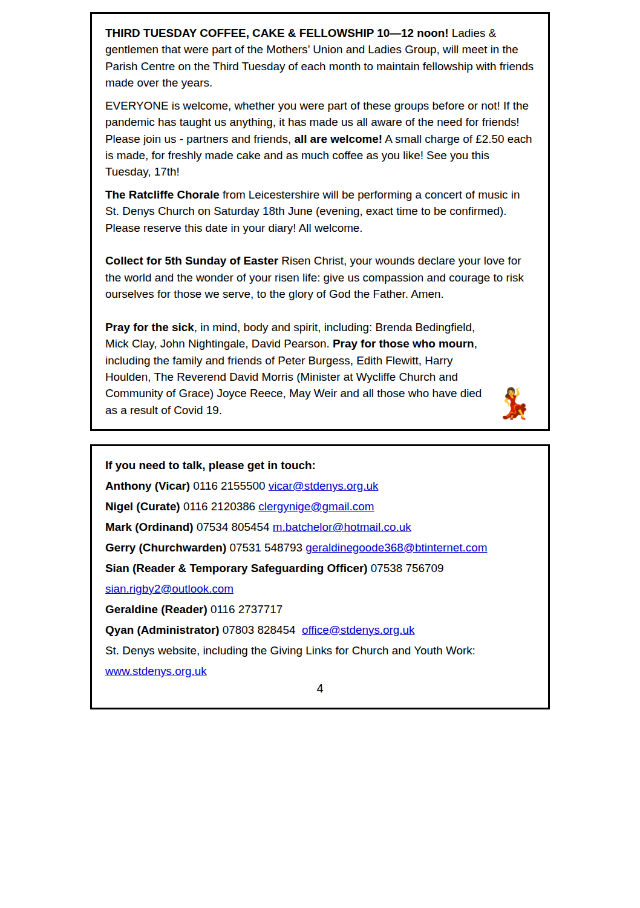THIRD TUESDAY COFFEE, CAKE & FELLOWSHIP 10—12 noon! Ladies & gentlemen that were part of the Mothers’ Union and Ladies Group, will meet in the Parish Centre on the Third Tuesday of each month to maintain fellowship with friends made over the years.
EVERYONE is welcome, whether you were part of these groups before or not! If the pandemic has taught us anything, it has made us all aware of the need for friends! Please join us - partners and friends, all are welcome! A small charge of £2.50 each is made, for freshly made cake and as much coffee as you like! See you this Tuesday, 17th!
The Ratcliffe Chorale from Leicestershire will be performing a concert of music in St. Denys Church on Saturday 18th June (evening, exact time to be confirmed). Please reserve this date in your diary! All welcome.
Collect for 5th Sunday of Easter Risen Christ, your wounds declare your love for the world and the wonder of your risen life: give us compassion and courage to risk ourselves for those we serve, to the glory of God the Father. Amen.
Pray for the sick, in mind, body and spirit, including: Brenda Bedingfield, Mick Clay, John Nightingale, David Pearson. Pray for those who mourn, including the family and friends of Peter Burgess, Edith Flewitt, Harry Houlden, The Reverend David Morris (Minister at Wycliffe Church and Community of Grace) Joyce Reece, May Weir and all those who have died as a result of Covid 19.
💃
If you need to talk, please get in touch:
Anthony (Vicar) 0116 2155500 vicar@stdenys.org.uk
Nigel (Curate) 0116 2120386 clergynige@gmail.com
Mark (Ordinand) 07534 805454 m.batchelor@hotmail.co.uk
Gerry (Churchwarden) 07531 548793 geraldinegoode368@btinternet.com
Sian (Reader & Temporary Safeguarding Officer) 07538 756709
sian.rigby2@outlook.com
Geraldine (Reader) 0116 2737717
Qyan (Administrator) 07803 828454 office@stdenys.org.uk
St. Denys website, including the Giving Links for Church and Youth Work:
www.stdenys.org.uk
4